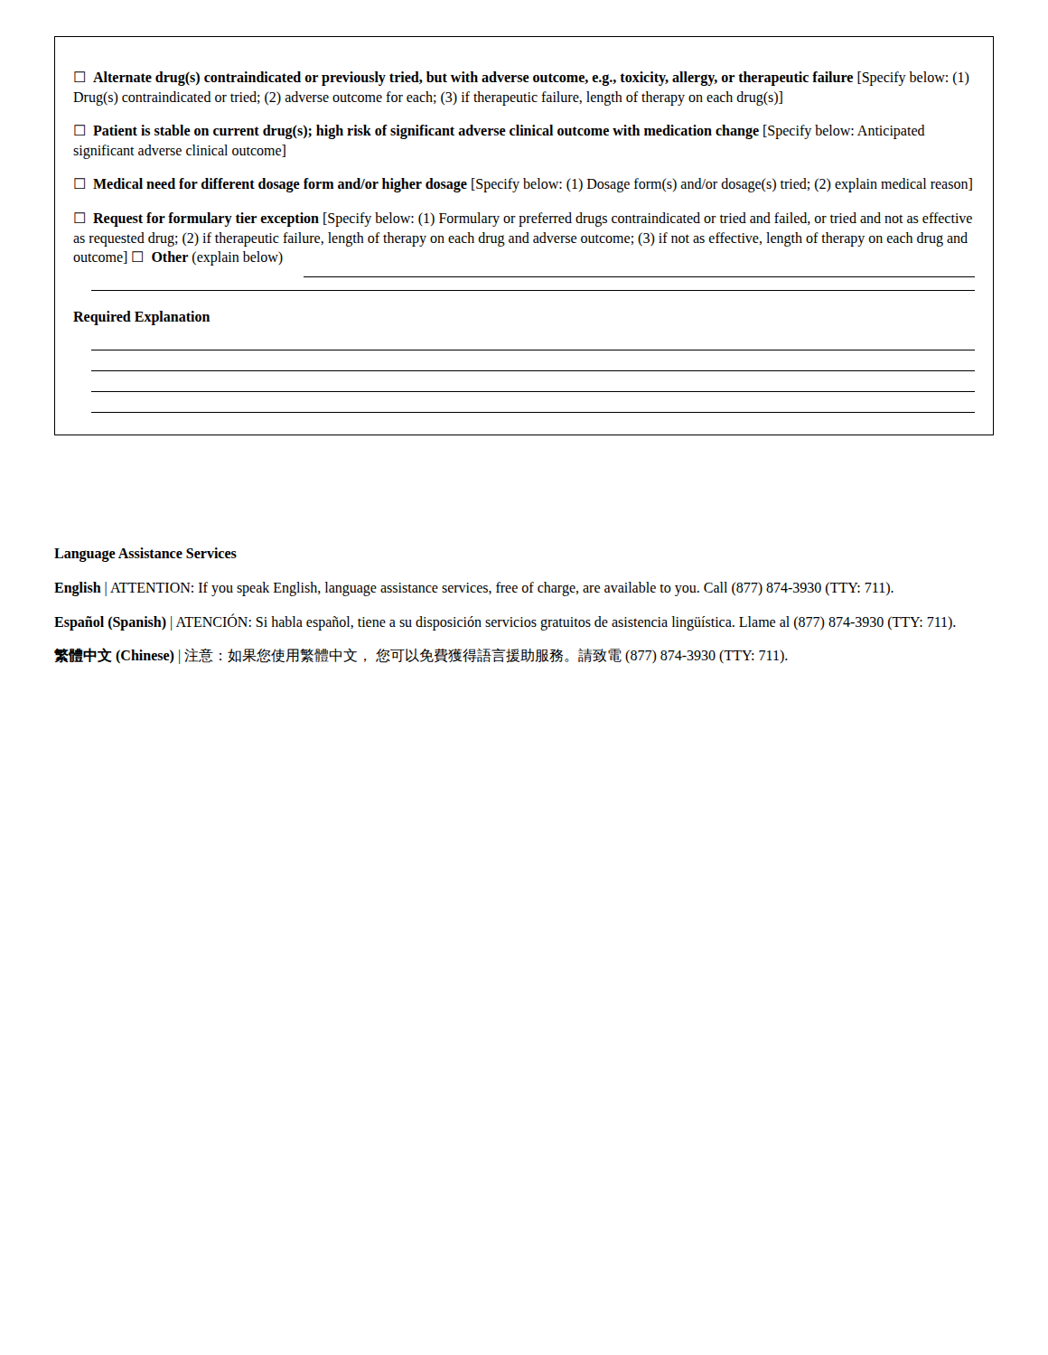☐ Alternate drug(s) contraindicated or previously tried, but with adverse outcome, e.g., toxicity, allergy, or therapeutic failure [Specify below: (1) Drug(s) contraindicated or tried; (2) adverse outcome for each; (3) if therapeutic failure, length of therapy on each drug(s)]
☐ Patient is stable on current drug(s); high risk of significant adverse clinical outcome with medication change [Specify below: Anticipated significant adverse clinical outcome]
☐ Medical need for different dosage form and/or higher dosage [Specify below: (1) Dosage form(s) and/or dosage(s) tried; (2) explain medical reason]
☐ Request for formulary tier exception [Specify below: (1) Formulary or preferred drugs contraindicated or tried and failed, or tried and not as effective as requested drug; (2) if therapeutic failure, length of therapy on each drug and adverse outcome; (3) if not as effective, length of therapy on each drug and outcome] ☐ Other (explain below)
Required Explanation
Language Assistance Services
English | ATTENTION: If you speak English, language assistance services, free of charge, are available to you. Call (877) 874-3930 (TTY: 711).
Español (Spanish) | ATENCIÓN: Si habla español, tiene a su disposición servicios gratuitos de asistencia lingüística. Llame al (877) 874-3930 (TTY: 711).
繁體中文 (Chinese) | 注意：如果您使用繁體中文， 您可以免費獲得語言援助服務。請致電 (877) 874-3930 (TTY: 711).